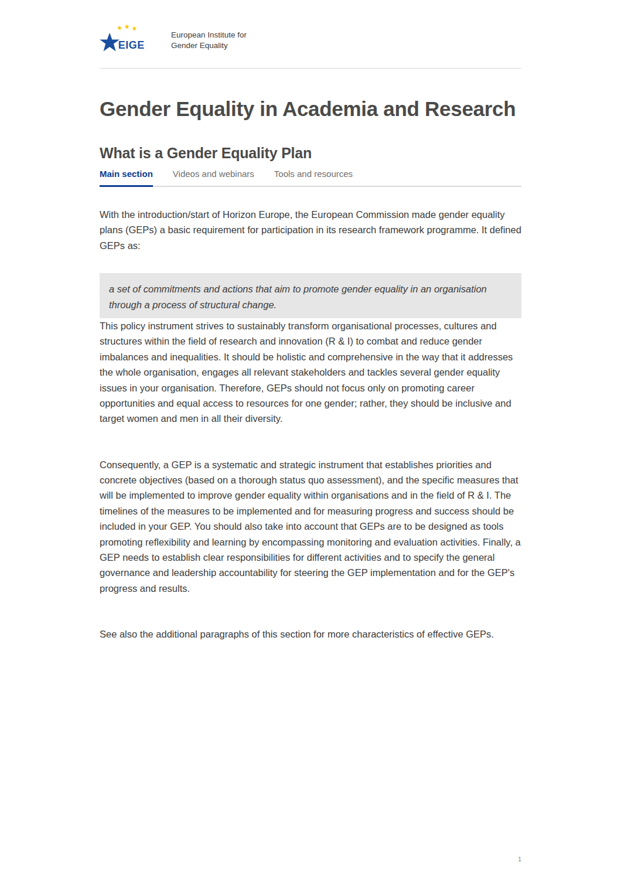EIGE
European Institute for
Gender Equality
Gender Equality in Academia and Research
What is a Gender Equality Plan
Main section Videos and webinars Tools and resources
With the introduction/start of Horizon Europe, the European Commission made gender equality plans (GEPs) a basic requirement for participation in its research framework programme. It defined GEPs as:
a set of commitments and actions that aim to promote gender equality in an organisation through a process of structural change.
This policy instrument strives to sustainably transform organisational processes, cultures and structures within the field of research and innovation (R & I) to combat and reduce gender imbalances and inequalities. It should be holistic and comprehensive in the way that it addresses the whole organisation, engages all relevant stakeholders and tackles several gender equality issues in your organisation. Therefore, GEPs should not focus only on promoting career opportunities and equal access to resources for one gender; rather, they should be inclusive and target women and men in all their diversity.
Consequently, a GEP is a systematic and strategic instrument that establishes priorities and concrete objectives (based on a thorough status quo assessment), and the specific measures that will be implemented to improve gender equality within organisations and in the field of R & I. The timelines of the measures to be implemented and for measuring progress and success should be included in your GEP. You should also take into account that GEPs are to be designed as tools promoting reflexibility and learning by encompassing monitoring and evaluation activities. Finally, a GEP needs to establish clear responsibilities for different activities and to specify the general governance and leadership accountability for steering the GEP implementation and for the GEP's progress and results.
See also the additional paragraphs of this section for more characteristics of effective GEPs.
1